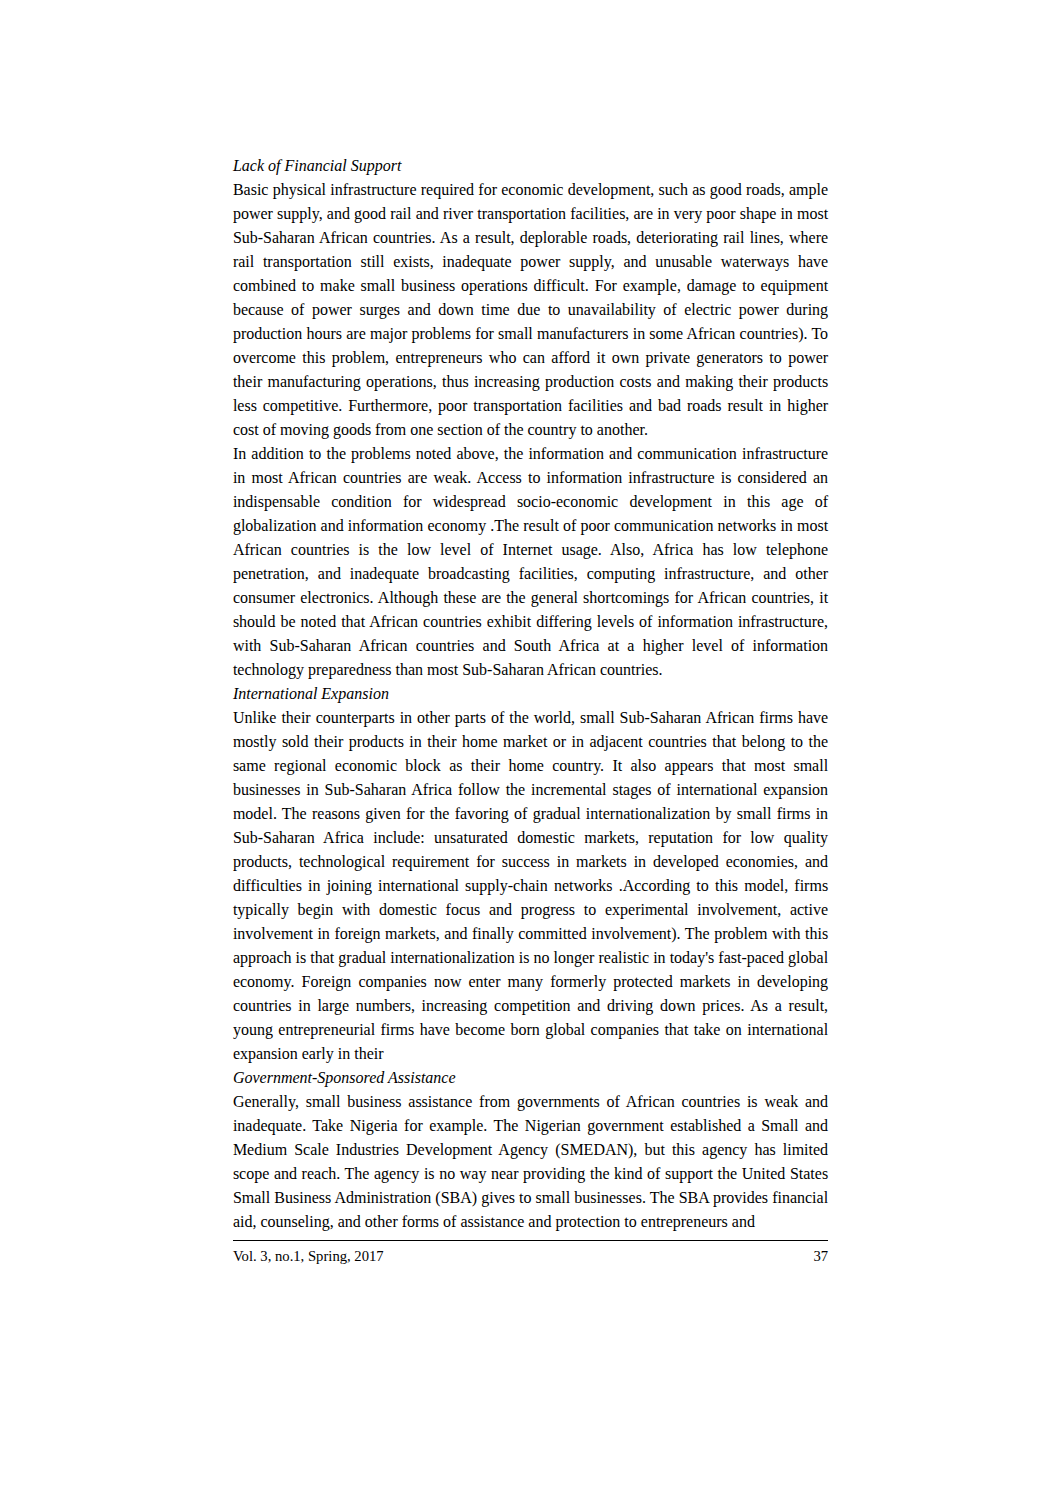Lack of Financial Support
Basic physical infrastructure required for economic development, such as good roads, ample power supply, and good rail and river transportation facilities, are in very poor shape in most Sub-Saharan African countries. As a result, deplorable roads, deteriorating rail lines, where rail transportation still exists, inadequate power supply, and unusable waterways have combined to make small business operations difficult. For example, damage to equipment because of power surges and down time due to unavailability of electric power during production hours are major problems for small manufacturers in some African countries). To overcome this problem, entrepreneurs who can afford it own private generators to power their manufacturing operations, thus increasing production costs and making their products less competitive. Furthermore, poor transportation facilities and bad roads result in higher cost of moving goods from one section of the country to another.
In addition to the problems noted above, the information and communication infrastructure in most African countries are weak. Access to information infrastructure is considered an indispensable condition for widespread socio-economic development in this age of globalization and information economy .The result of poor communication networks in most African countries is the low level of Internet usage. Also, Africa has low telephone penetration, and inadequate broadcasting facilities, computing infrastructure, and other consumer electronics. Although these are the general shortcomings for African countries, it should be noted that African countries exhibit differing levels of information infrastructure, with Sub-Saharan African countries and South Africa at a higher level of information technology preparedness than most Sub-Saharan African countries.
International Expansion
Unlike their counterparts in other parts of the world, small Sub-Saharan African firms have mostly sold their products in their home market or in adjacent countries that belong to the same regional economic block as their home country. It also appears that most small businesses in Sub-Saharan Africa follow the incremental stages of international expansion model. The reasons given for the favoring of gradual internationalization by small firms in Sub-Saharan Africa include: unsaturated domestic markets, reputation for low quality products, technological requirement for success in markets in developed economies, and difficulties in joining international supply-chain networks .According to this model, firms typically begin with domestic focus and progress to experimental involvement, active involvement in foreign markets, and finally committed involvement). The problem with this approach is that gradual internationalization is no longer realistic in today's fast-paced global economy. Foreign companies now enter many formerly protected markets in developing countries in large numbers, increasing competition and driving down prices. As a result, young entrepreneurial firms have become born global companies that take on international expansion early in their
Government-Sponsored Assistance
Generally, small business assistance from governments of African countries is weak and inadequate. Take Nigeria for example. The Nigerian government established a Small and Medium Scale Industries Development Agency (SMEDAN), but this agency has limited scope and reach. The agency is no way near providing the kind of support the United States Small Business Administration (SBA) gives to small businesses. The SBA provides financial aid, counseling, and other forms of assistance and protection to entrepreneurs and
Vol. 3, no.1, Spring, 2017 37